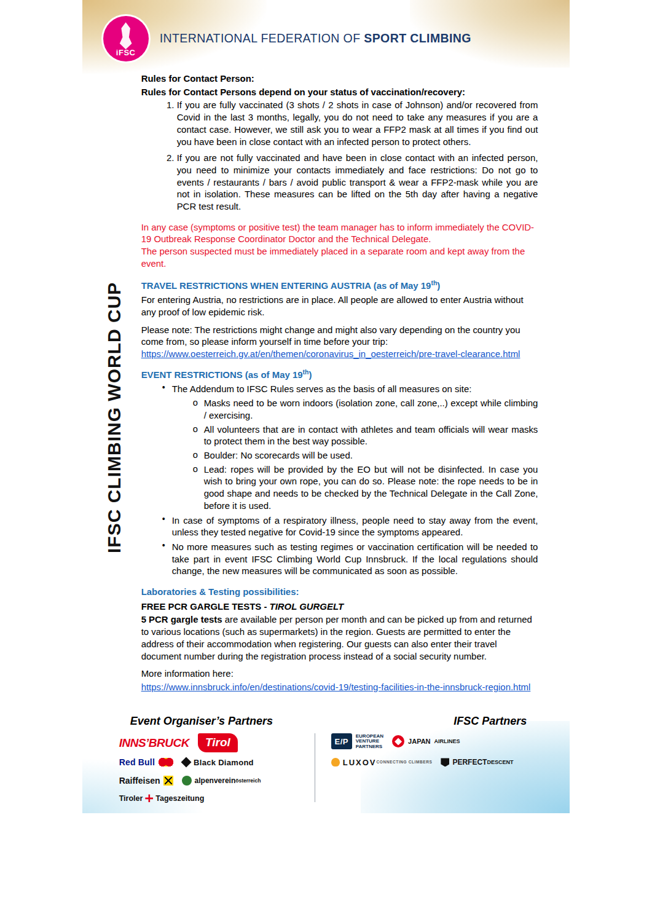INTERNATIONAL FEDERATION OF SPORT CLIMBING
IFSC CLIMBING WORLD CUP
Rules for Contact Person:
Rules for Contact Persons depend on your status of vaccination/recovery:
If you are fully vaccinated (3 shots / 2 shots in case of Johnson) and/or recovered from Covid in the last 3 months, legally, you do not need to take any measures if you are a contact case. However, we still ask you to wear a FFP2 mask at all times if you find out you have been in close contact with an infected person to protect others.
If you are not fully vaccinated and have been in close contact with an infected person, you need to minimize your contacts immediately and face restrictions: Do not go to events / restaurants / bars / avoid public transport & wear a FFP2-mask while you are not in isolation. These measures can be lifted on the 5th day after having a negative PCR test result.
In any case (symptoms or positive test) the team manager has to inform immediately the COVID-19 Outbreak Response Coordinator Doctor and the Technical Delegate.
The person suspected must be immediately placed in a separate room and kept away from the event.
TRAVEL RESTRICTIONS WHEN ENTERING AUSTRIA (as of May 19th)
For entering Austria, no restrictions are in place. All people are allowed to enter Austria without any proof of low epidemic risk.
Please note: The restrictions might change and might also vary depending on the country you come from, so please inform yourself in time before your trip:
https://www.oesterreich.gv.at/en/themen/coronavirus_in_oesterreich/pre-travel-clearance.html
EVENT RESTRICTIONS (as of May 19th)
The Addendum to IFSC Rules serves as the basis of all measures on site:
Masks need to be worn indoors (isolation zone, call zone,..) except while climbing / exercising.
All volunteers that are in contact with athletes and team officials will wear masks to protect them in the best way possible.
Boulder: No scorecards will be used.
Lead: ropes will be provided by the EO but will not be disinfected. In case you wish to bring your own rope, you can do so. Please note: the rope needs to be in good shape and needs to be checked by the Technical Delegate in the Call Zone, before it is used.
In case of symptoms of a respiratory illness, people need to stay away from the event, unless they tested negative for Covid-19 since the symptoms appeared.
No more measures such as testing regimes or vaccination certification will be needed to take part in event IFSC Climbing World Cup Innsbruck. If the local regulations should change, the new measures will be communicated as soon as possible.
Laboratories & Testing possibilities:
FREE PCR GARGLE TESTS - TIROL GURGELT
5 PCR gargle tests are available per person per month and can be picked up from and returned to various locations (such as supermarkets) in the region. Guests are permitted to enter the address of their accommodation when registering. Our guests can also enter their travel document number during the registration process instead of a social security number.
More information here:
https://www.innsbruck.info/en/destinations/covid-19/testing-facilities-in-the-innsbruck-region.html
Event Organiser’s Partners
IFSC Partners
INNS’BRUCK Tirol
Red Bull Black Diamond Raiffeisen alpenvereinösterreich Tiroler Tageszeitung
E/P EUROPEAN
VENTURE
PARTNERS JAPANAIRLINES LUXOVCONNECTING CLIMBERS PERFECTDESCENT